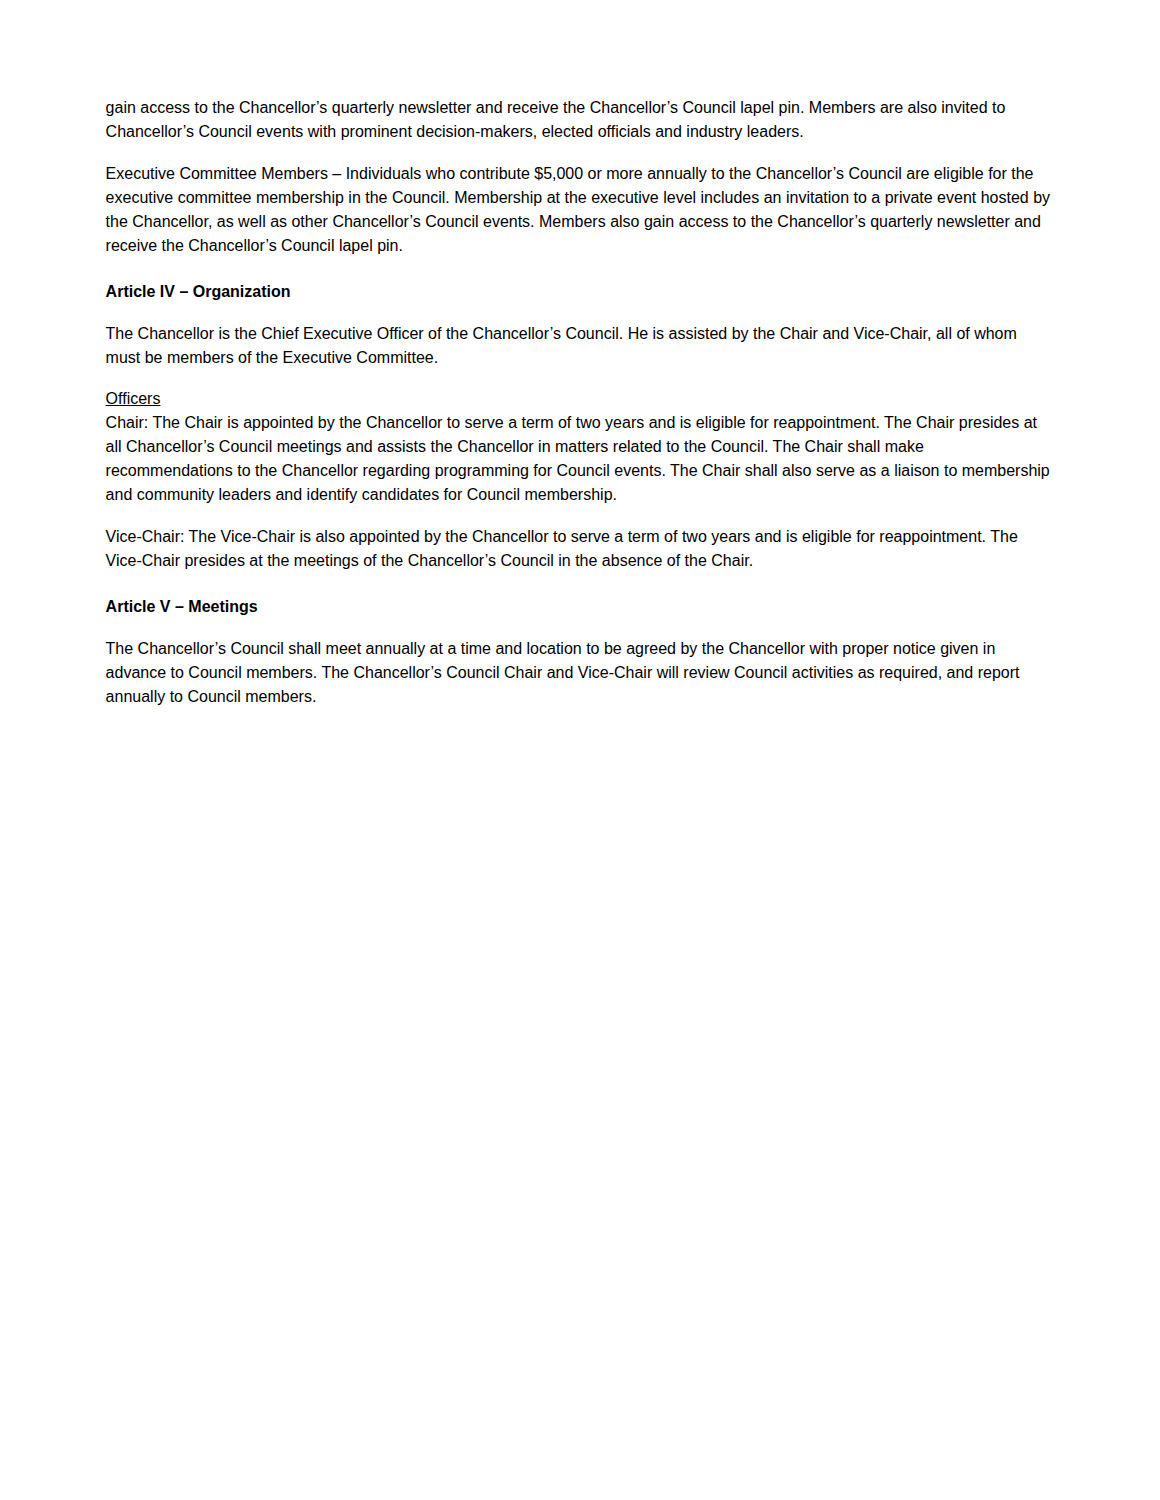gain access to the Chancellor’s quarterly newsletter and receive the Chancellor’s Council lapel pin. Members are also invited to Chancellor’s Council events with prominent decision-makers, elected officials and industry leaders.
Executive Committee Members – Individuals who contribute $5,000 or more annually to the Chancellor’s Council are eligible for the executive committee membership in the Council. Membership at the executive level includes an invitation to a private event hosted by the Chancellor, as well as other Chancellor’s Council events. Members also gain access to the Chancellor’s quarterly newsletter and receive the Chancellor’s Council lapel pin.
Article IV – Organization
The Chancellor is the Chief Executive Officer of the Chancellor’s Council. He is assisted by the Chair and Vice-Chair, all of whom must be members of the Executive Committee.
Officers
Chair: The Chair is appointed by the Chancellor to serve a term of two years and is eligible for reappointment. The Chair presides at all Chancellor’s Council meetings and assists the Chancellor in matters related to the Council. The Chair shall make recommendations to the Chancellor regarding programming for Council events. The Chair shall also serve as a liaison to membership and community leaders and identify candidates for Council membership.
Vice-Chair: The Vice-Chair is also appointed by the Chancellor to serve a term of two years and is eligible for reappointment. The Vice-Chair presides at the meetings of the Chancellor’s Council in the absence of the Chair.
Article V – Meetings
The Chancellor’s Council shall meet annually at a time and location to be agreed by the Chancellor with proper notice given in advance to Council members. The Chancellor’s Council Chair and Vice-Chair will review Council activities as required, and report annually to Council members.